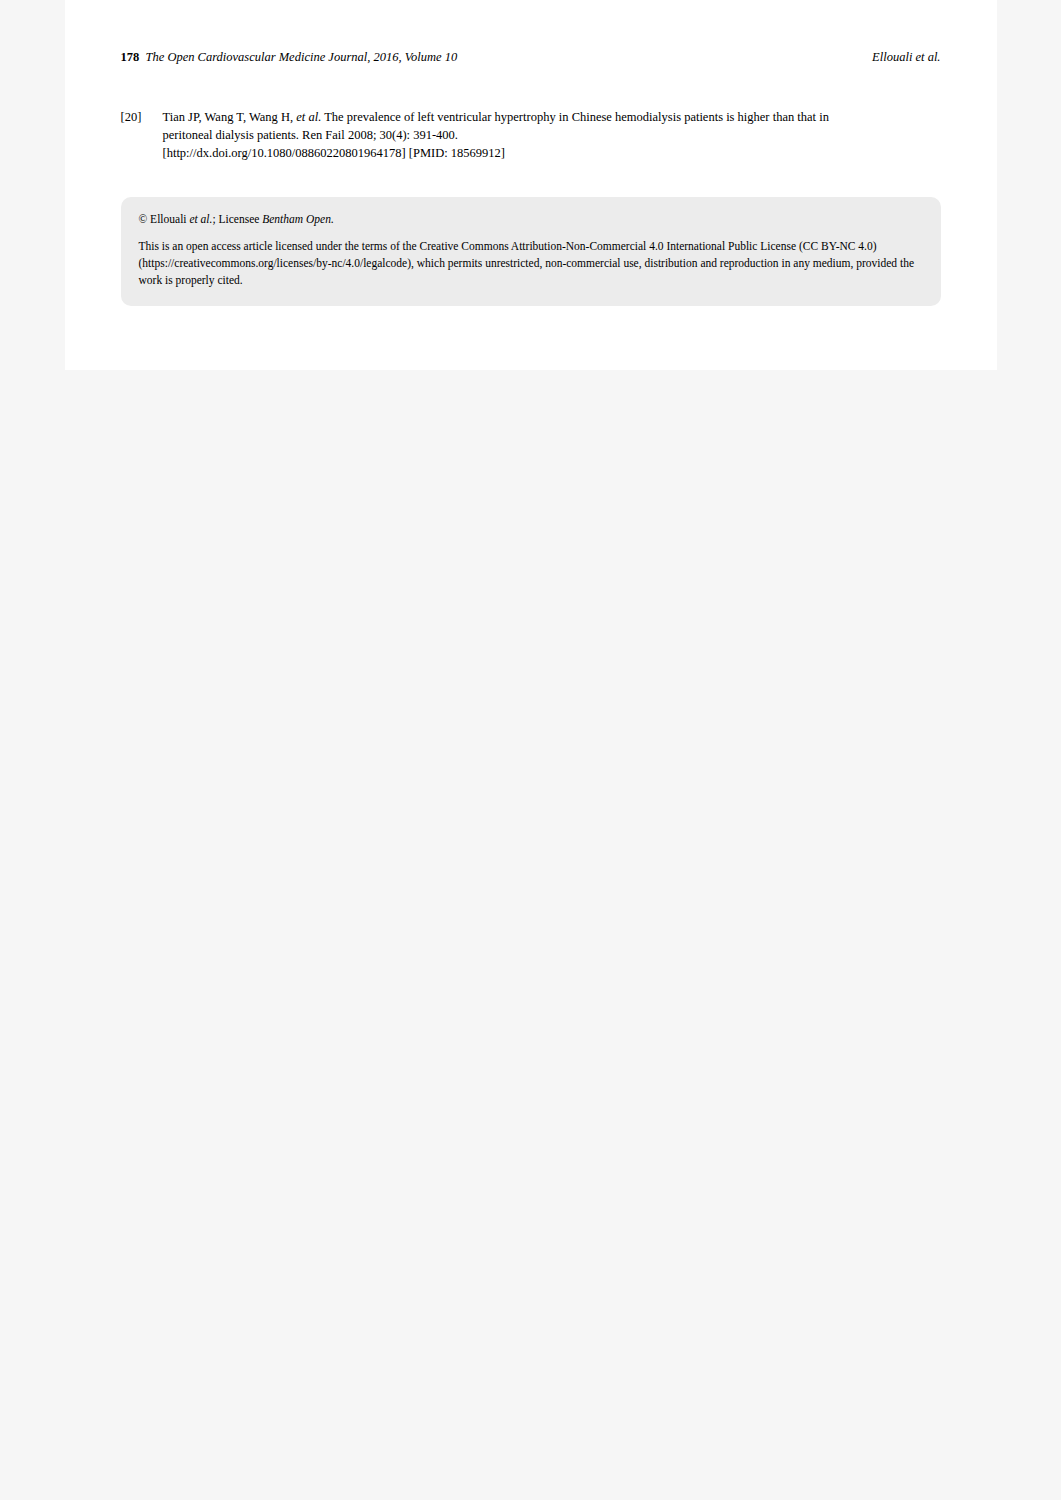178 The Open Cardiovascular Medicine Journal, 2016, Volume 10
Ellouali et al.
[20] Tian JP, Wang T, Wang H, et al. The prevalence of left ventricular hypertrophy in Chinese hemodialysis patients is higher than that in peritoneal dialysis patients. Ren Fail 2008; 30(4): 391-400. [http://dx.doi.org/10.1080/08860220801964178] [PMID: 18569912]
© Ellouali et al.; Licensee Bentham Open.
This is an open access article licensed under the terms of the Creative Commons Attribution-Non-Commercial 4.0 International Public License (CC BY-NC 4.0) (https://creativecommons.org/licenses/by-nc/4.0/legalcode), which permits unrestricted, non-commercial use, distribution and reproduction in any medium, provided the work is properly cited.